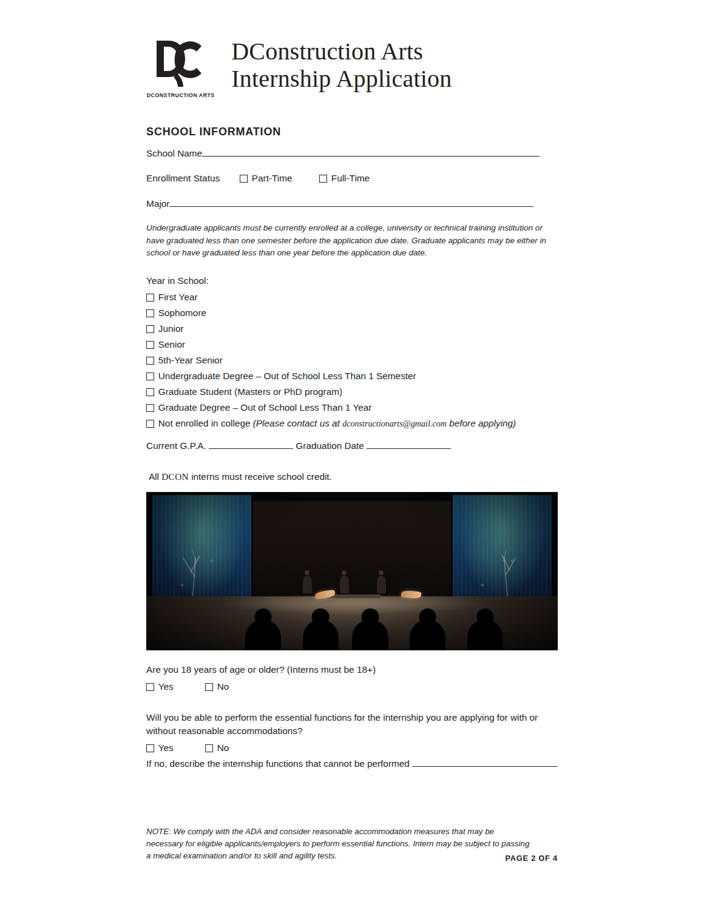DCONSTRUCTION ARTS
DConstruction Arts
Internship Application
School Information
School Name
Enrollment Status Part-Time Full-Time
Major
Undergraduate applicants must be currently enrolled at a college, university or technical training institution or have graduated less than one semester before the application due date. Graduate applicants may be either in school or have graduated less than one year before the application due date.
Year in School:
First Year
Sophomore
Junior
Senior
5th-Year Senior
Undergraduate Degree – Out of School Less Than 1 Semester
Graduate Student (Masters or PhD program)
Graduate Degree – Out of School Less Than 1 Year
Not enrolled in college (Please contact us at dconstructionarts@gmail.com before applying)
Current G.P.A. Graduation Date
All DCON interns must receive school credit.
Are you 18 years of age or older? (Interns must be 18+)
Yes No
Will you be able to perform the essential functions for the internship you are applying for with or without reasonable accommodations?
Yes No
If no, describe the internship functions that cannot be performed
NOTE: We comply with the ADA and consider reasonable accommodation measures that may be necessary for eligible applicants/employers to perform essential functions. Intern may be subject to passing a medical examination and/or to skill and agility tests.
PAGE 2 OF 4